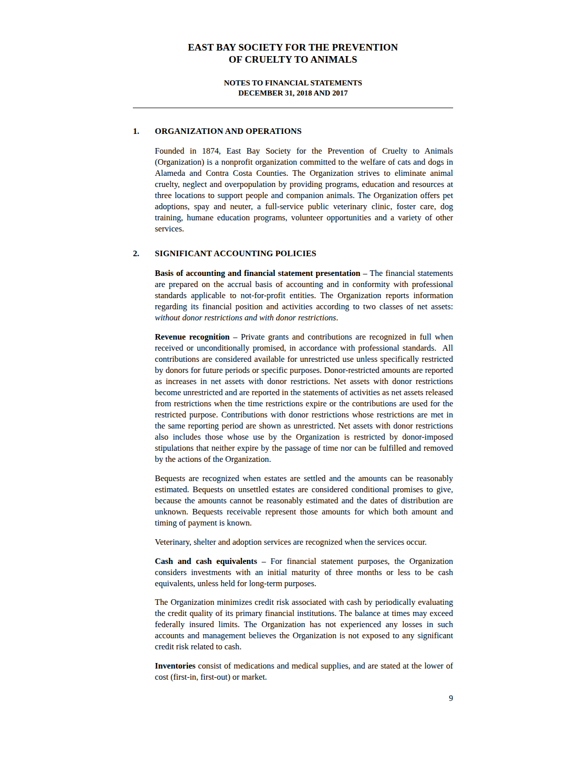EAST BAY SOCIETY FOR THE PREVENTION
OF CRUELTY TO ANIMALS
NOTES TO FINANCIAL STATEMENTS
DECEMBER 31, 2018 AND 2017
1. ORGANIZATION AND OPERATIONS
Founded in 1874, East Bay Society for the Prevention of Cruelty to Animals (Organization) is a nonprofit organization committed to the welfare of cats and dogs in Alameda and Contra Costa Counties. The Organization strives to eliminate animal cruelty, neglect and overpopulation by providing programs, education and resources at three locations to support people and companion animals. The Organization offers pet adoptions, spay and neuter, a full-service public veterinary clinic, foster care, dog training, humane education programs, volunteer opportunities and a variety of other services.
2. SIGNIFICANT ACCOUNTING POLICIES
Basis of accounting and financial statement presentation – The financial statements are prepared on the accrual basis of accounting and in conformity with professional standards applicable to not-for-profit entities. The Organization reports information regarding its financial position and activities according to two classes of net assets: without donor restrictions and with donor restrictions.
Revenue recognition – Private grants and contributions are recognized in full when received or unconditionally promised, in accordance with professional standards. All contributions are considered available for unrestricted use unless specifically restricted by donors for future periods or specific purposes. Donor-restricted amounts are reported as increases in net assets with donor restrictions. Net assets with donor restrictions become unrestricted and are reported in the statements of activities as net assets released from restrictions when the time restrictions expire or the contributions are used for the restricted purpose. Contributions with donor restrictions whose restrictions are met in the same reporting period are shown as unrestricted. Net assets with donor restrictions also includes those whose use by the Organization is restricted by donor-imposed stipulations that neither expire by the passage of time nor can be fulfilled and removed by the actions of the Organization.
Bequests are recognized when estates are settled and the amounts can be reasonably estimated. Bequests on unsettled estates are considered conditional promises to give, because the amounts cannot be reasonably estimated and the dates of distribution are unknown. Bequests receivable represent those amounts for which both amount and timing of payment is known.
Veterinary, shelter and adoption services are recognized when the services occur.
Cash and cash equivalents – For financial statement purposes, the Organization considers investments with an initial maturity of three months or less to be cash equivalents, unless held for long-term purposes.
The Organization minimizes credit risk associated with cash by periodically evaluating the credit quality of its primary financial institutions. The balance at times may exceed federally insured limits. The Organization has not experienced any losses in such accounts and management believes the Organization is not exposed to any significant credit risk related to cash.
Inventories consist of medications and medical supplies, and are stated at the lower of cost (first-in, first-out) or market.
9